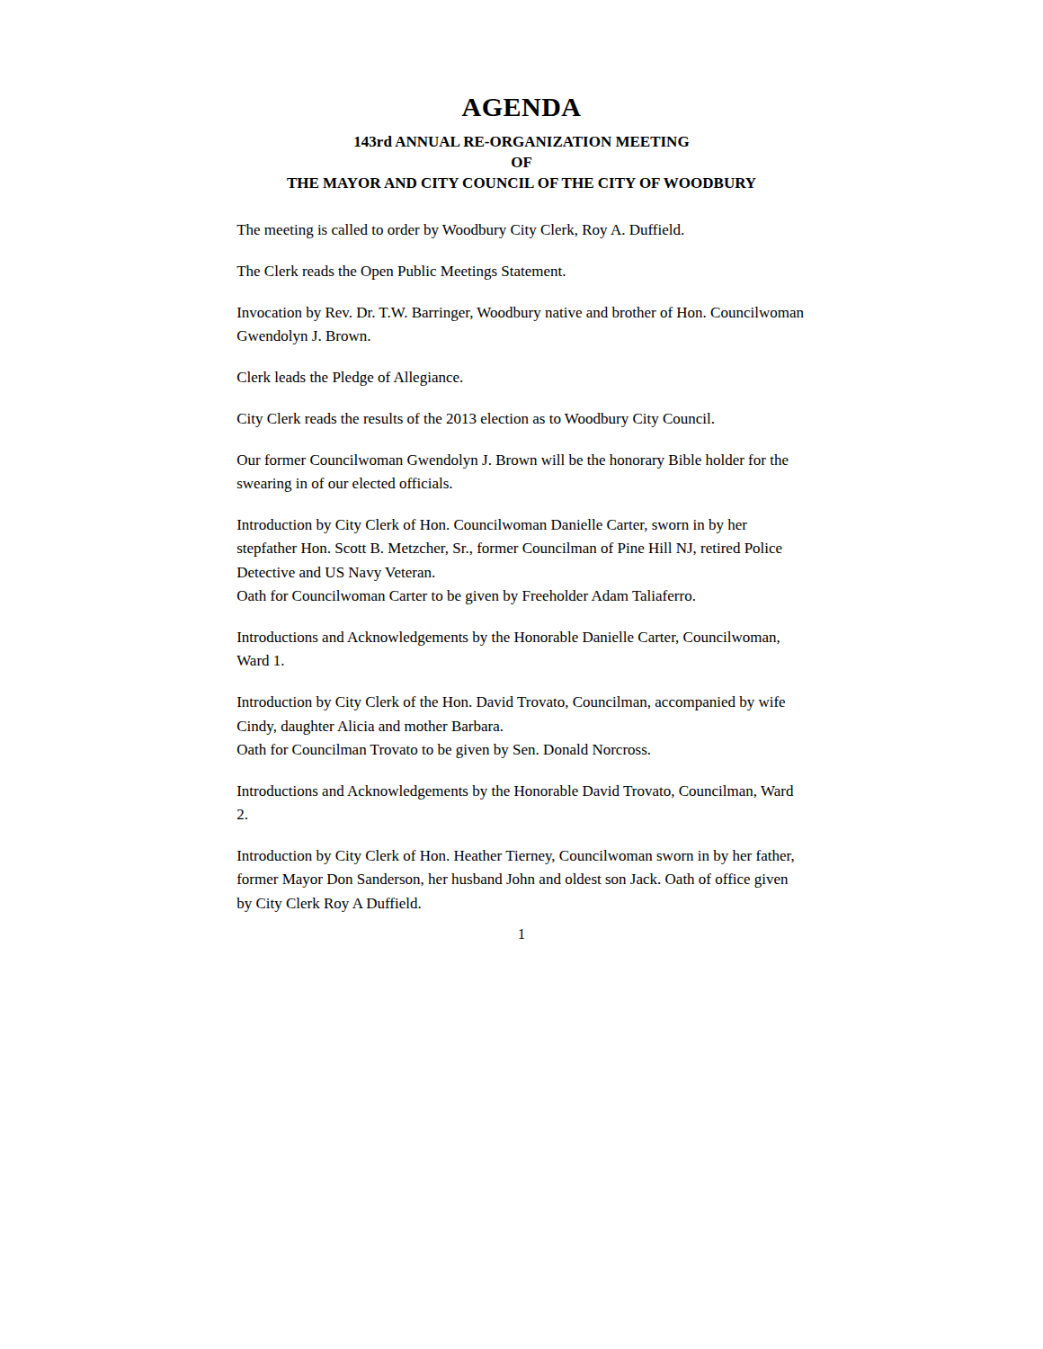AGENDA
143rd ANNUAL RE-ORGANIZATION MEETING
OF
THE MAYOR AND CITY COUNCIL OF THE CITY OF WOODBURY
The meeting is called to order by Woodbury City Clerk, Roy A. Duffield.
The Clerk reads the Open Public Meetings Statement.
Invocation by Rev. Dr. T.W. Barringer, Woodbury native and brother of Hon. Councilwoman Gwendolyn J. Brown.
Clerk leads the Pledge of Allegiance.
City Clerk reads the results of the 2013 election as to Woodbury City Council.
Our former Councilwoman Gwendolyn J. Brown will be the honorary Bible holder for the swearing in of our elected officials.
Introduction by City Clerk of Hon. Councilwoman Danielle Carter, sworn in by her stepfather Hon. Scott B. Metzcher, Sr., former Councilman of Pine Hill NJ, retired Police Detective and US Navy Veteran.
Oath for Councilwoman Carter to be given by Freeholder Adam Taliaferro.
Introductions and Acknowledgements by the Honorable Danielle Carter, Councilwoman, Ward 1.
Introduction by City Clerk of the Hon. David Trovato, Councilman, accompanied by wife Cindy, daughter Alicia and mother Barbara.
Oath for Councilman Trovato to be given by Sen. Donald Norcross.
Introductions and Acknowledgements by the Honorable David Trovato, Councilman, Ward 2.
Introduction by City Clerk of Hon. Heather Tierney, Councilwoman sworn in by her father, former Mayor Don Sanderson, her husband John and oldest son Jack. Oath of office given by City Clerk Roy A Duffield.
1